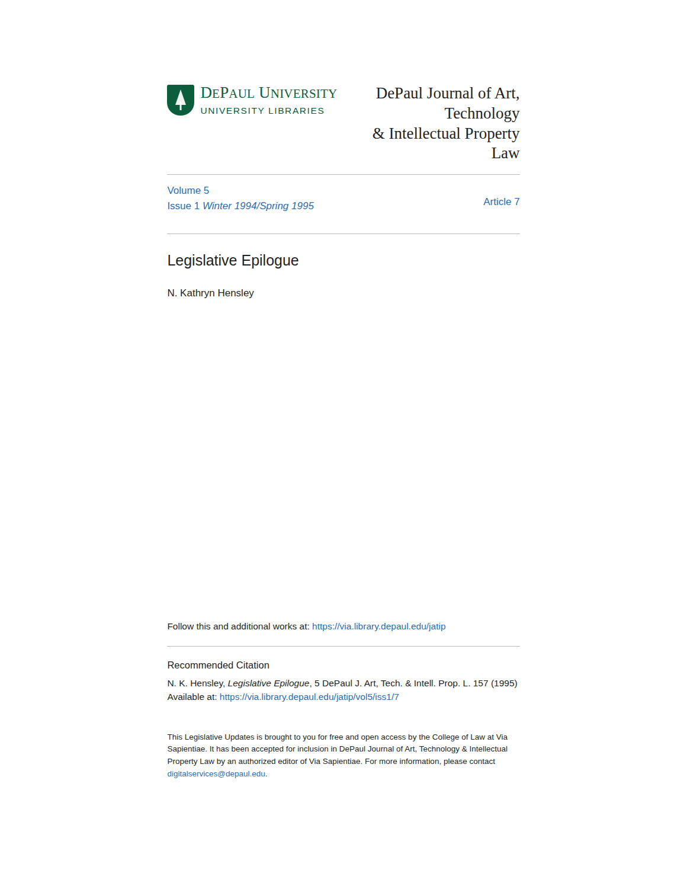DEPAUL UNIVERSITY
UNIVERSITY LIBRARIES
DePaul Journal of Art, Technology
& Intellectual Property Law
Volume 5
Issue 1 Winter 1994/Spring 1995
Article 7
Legislative Epilogue
N. Kathryn Hensley
Follow this and additional works at: https://via.library.depaul.edu/jatip
Recommended Citation
N. K. Hensley, Legislative Epilogue, 5 DePaul J. Art, Tech. & Intell. Prop. L. 157 (1995)
Available at: https://via.library.depaul.edu/jatip/vol5/iss1/7
This Legislative Updates is brought to you for free and open access by the College of Law at Via Sapientiae. It has been accepted for inclusion in DePaul Journal of Art, Technology & Intellectual Property Law by an authorized editor of Via Sapientiae. For more information, please contact digitalservices@depaul.edu.